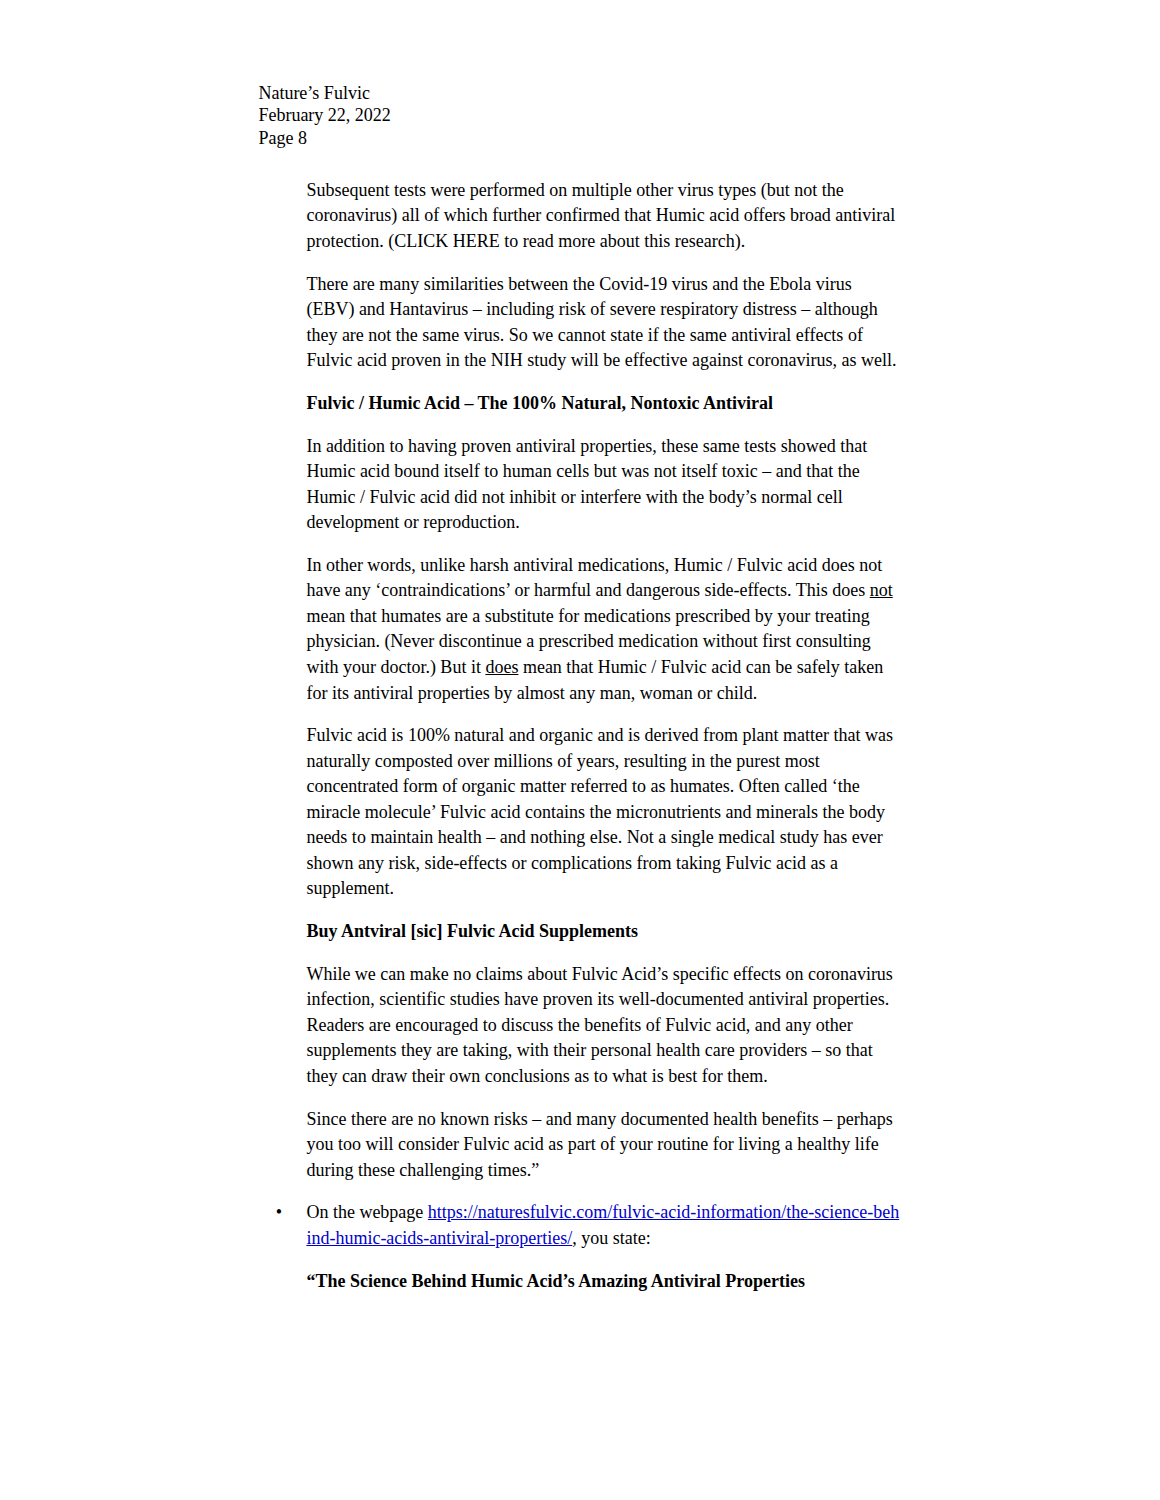Nature’s Fulvic
February 22, 2022
Page 8
Subsequent tests were performed on multiple other virus types (but not the coronavirus) all of which further confirmed that Humic acid offers broad antiviral protection. (CLICK HERE to read more about this research).
There are many similarities between the Covid-19 virus and the Ebola virus (EBV) and Hantavirus – including risk of severe respiratory distress – although they are not the same virus. So we cannot state if the same antiviral effects of Fulvic acid proven in the NIH study will be effective against coronavirus, as well.
Fulvic / Humic Acid – The 100% Natural, Nontoxic Antiviral
In addition to having proven antiviral properties, these same tests showed that Humic acid bound itself to human cells but was not itself toxic – and that the Humic / Fulvic acid did not inhibit or interfere with the body’s normal cell development or reproduction.
In other words, unlike harsh antiviral medications, Humic / Fulvic acid does not have any ‘contraindications’ or harmful and dangerous side-effects. This does not mean that humates are a substitute for medications prescribed by your treating physician. (Never discontinue a prescribed medication without first consulting with your doctor.) But it does mean that Humic / Fulvic acid can be safely taken for its antiviral properties by almost any man, woman or child.
Fulvic acid is 100% natural and organic and is derived from plant matter that was naturally composted over millions of years, resulting in the purest most concentrated form of organic matter referred to as humates. Often called ‘the miracle molecule’ Fulvic acid contains the micronutrients and minerals the body needs to maintain health – and nothing else. Not a single medical study has ever shown any risk, side-effects or complications from taking Fulvic acid as a supplement.
Buy Antviral [sic] Fulvic Acid Supplements
While we can make no claims about Fulvic Acid’s specific effects on coronavirus infection, scientific studies have proven its well-documented antiviral properties. Readers are encouraged to discuss the benefits of Fulvic acid, and any other supplements they are taking, with their personal health care providers – so that they can draw their own conclusions as to what is best for them.
Since there are no known risks – and many documented health benefits – perhaps you too will consider Fulvic acid as part of your routine for living a healthy life during these challenging times.”
On the webpage https://naturesfulvic.com/fulvic-acid-information/the-science-behind-humic-acids-antiviral-properties/, you state:
“The Science Behind Humic Acid’s Amazing Antiviral Properties